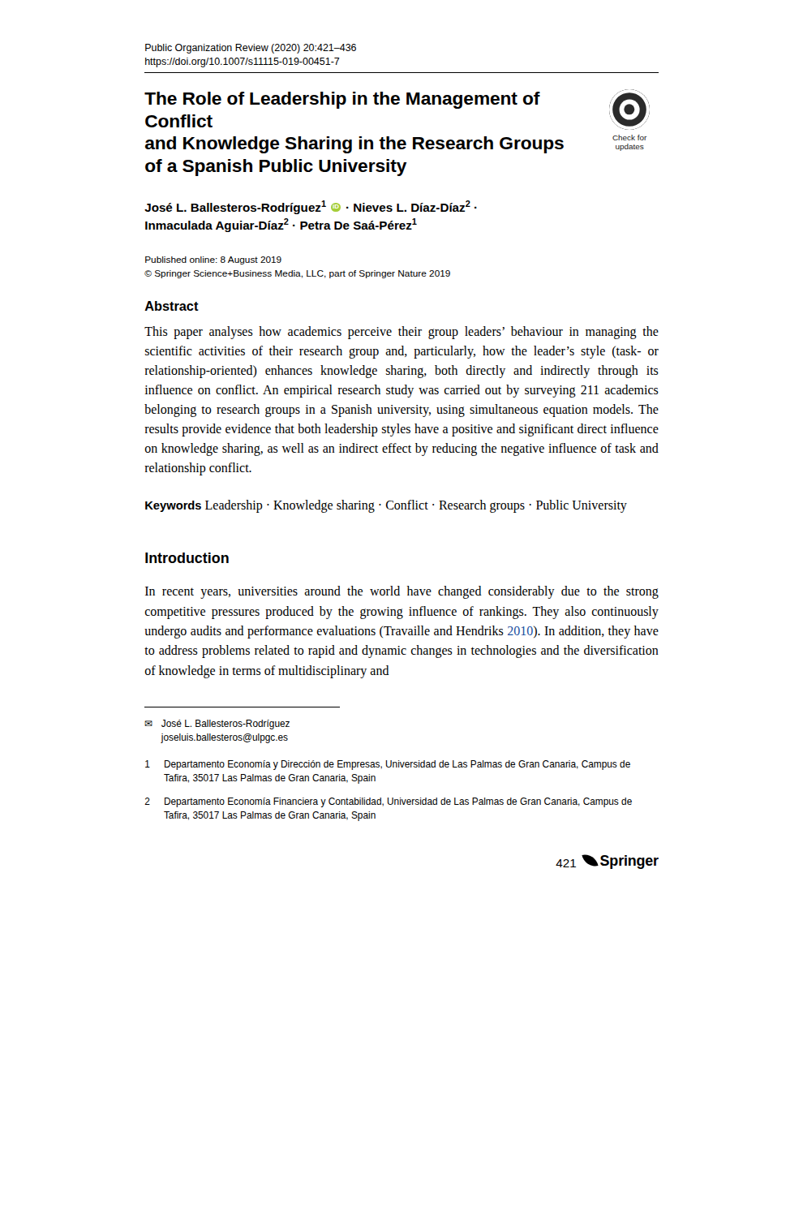Public Organization Review (2020) 20:421–436 https://doi.org/10.1007/s11115-019-00451-7
Check for
updates
The Role of Leadership in the Management of Conflict
and Knowledge Sharing in the Research Groups
of a Spanish Public University
José L. Ballesteros-Rodríguez1 · Nieves L. Díaz-Díaz2 ·
Inmaculada Aguiar-Díaz2 · Petra De Saá-Pérez1
Published online: 8 August 2019
© Springer Science+Business Media, LLC, part of Springer Nature 2019
Abstract
This paper analyses how academics perceive their group leaders’ behaviour in managing the scientific activities of their research group and, particularly, how the leader’s style (task- or relationship-oriented) enhances knowledge sharing, both directly and indirectly through its influence on conflict. An empirical research study was carried out by surveying 211 academics belonging to research groups in a Spanish university, using simultaneous equation models. The results provide evidence that both leadership styles have a positive and significant direct influence on knowledge sharing, as well as an indirect effect by reducing the negative influence of task and relationship conflict.
Keywords Leadership · Knowledge sharing · Conflict · Research groups · Public University
Introduction
In recent years, universities around the world have changed considerably due to the strong competitive pressures produced by the growing influence of rankings. They also continuously undergo audits and performance evaluations (Travaille and Hendriks 2010). In addition, they have to address problems related to rapid and dynamic changes in technologies and the diversification of knowledge in terms of multidisciplinary and
✉
José L. Ballesteros-Rodríguez joseluis.ballesteros@ulpgc.es
1
Departamento Economía y Dirección de Empresas, Universidad de Las Palmas de Gran Canaria, Campus de Tafira, 35017 Las Palmas de Gran Canaria, Spain
2
Departamento Economía Financiera y Contabilidad, Universidad de Las Palmas de Gran Canaria, Campus de Tafira, 35017 Las Palmas de Gran Canaria, Spain
421 Springer